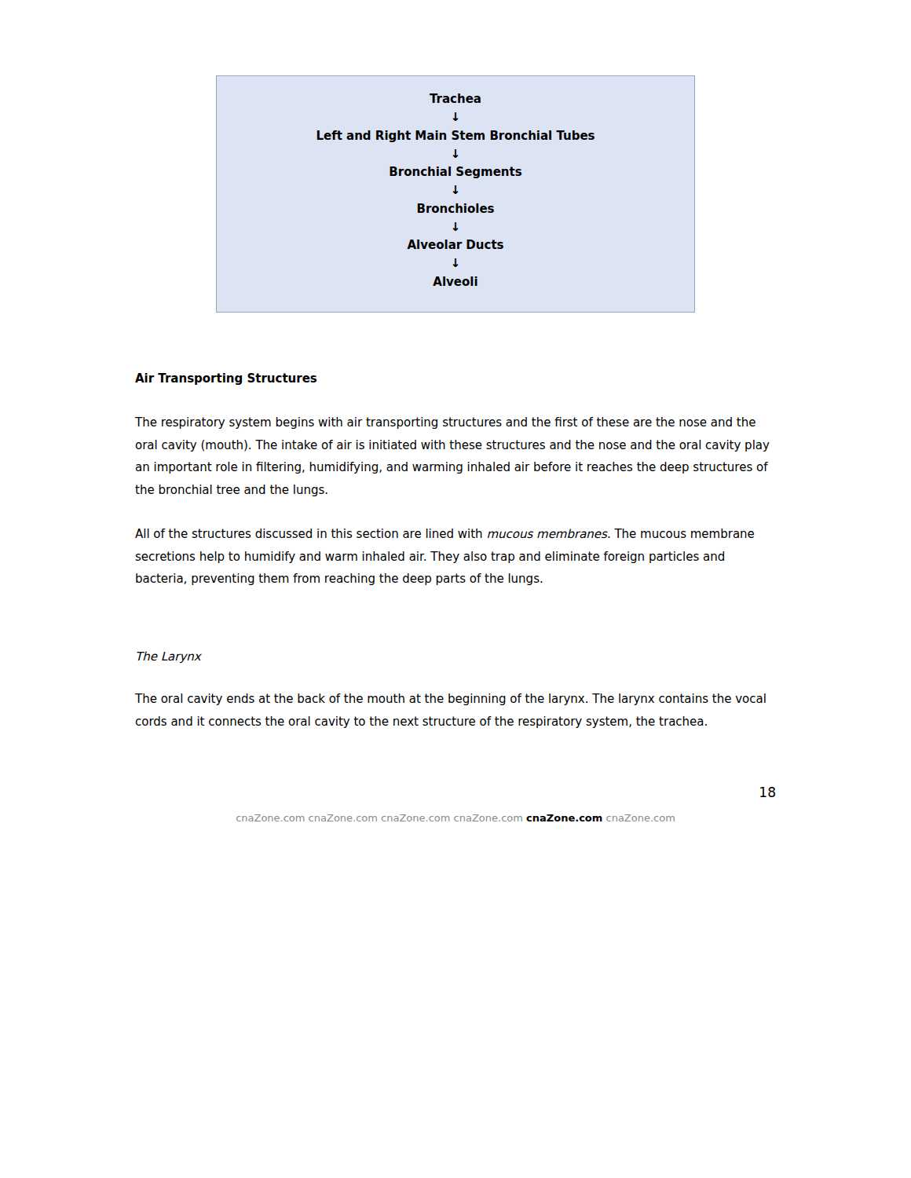Trachea ↓ Left and Right Main Stem Bronchial Tubes ↓ Bronchial Segments ↓ Bronchioles ↓ Alveolar Ducts ↓ Alveoli
Air Transporting Structures
The respiratory system begins with air transporting structures and the first of these are the nose and the oral cavity (mouth). The intake of air is initiated with these structures and the nose and the oral cavity play an important role in filtering, humidifying, and warming inhaled air before it reaches the deep structures of the bronchial tree and the lungs.
All of the structures discussed in this section are lined with mucous membranes. The mucous membrane secretions help to humidify and warm inhaled air. They also trap and eliminate foreign particles and bacteria, preventing them from reaching the deep parts of the lungs.
The Larynx
The oral cavity ends at the back of the mouth at the beginning of the larynx. The larynx contains the vocal cords and it connects the oral cavity to the next structure of the respiratory system, the trachea.
18
cnaZone.com cnaZone.com cnaZone.com cnaZone.com cnaZone.com cnaZone.com